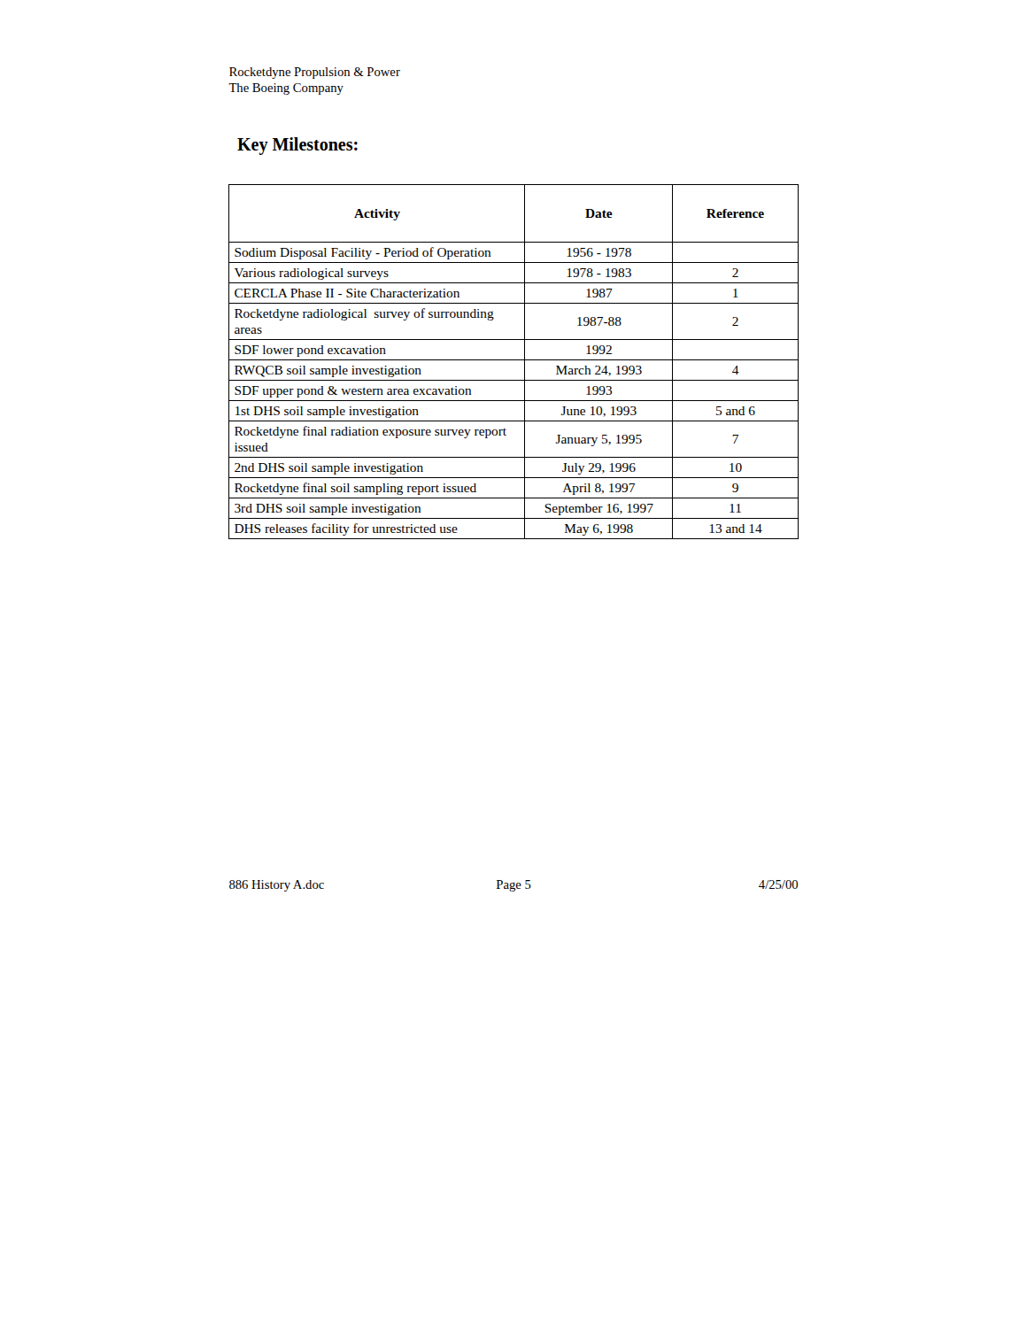Rocketdyne Propulsion & Power
The Boeing Company
Key Milestones:
| Activity | Date | Reference |
| --- | --- | --- |
| Sodium Disposal Facility - Period of Operation | 1956 - 1978 | |
| Various radiological surveys | 1978 - 1983 | 2 |
| CERCLA Phase II - Site Characterization | 1987 | 1 |
| Rocketdyne radiological survey of surrounding areas | 1987-88 | 2 |
| SDF lower pond excavation | 1992 | |
| RWQCB soil sample investigation | March 24, 1993 | 4 |
| SDF upper pond & western area excavation | 1993 | |
| 1st DHS soil sample investigation | June 10, 1993 | 5 and 6 |
| Rocketdyne final radiation exposure survey report issued | January 5, 1995 | 7 |
| 2nd DHS soil sample investigation | July 29, 1996 | 10 |
| Rocketdyne final soil sampling report issued | April 8, 1997 | 9 |
| 3rd DHS soil sample investigation | September 16, 1997 | 11 |
| DHS releases facility for unrestricted use | May 6, 1998 | 13 and 14 |
886 History A.doc
Page 5
4/25/00